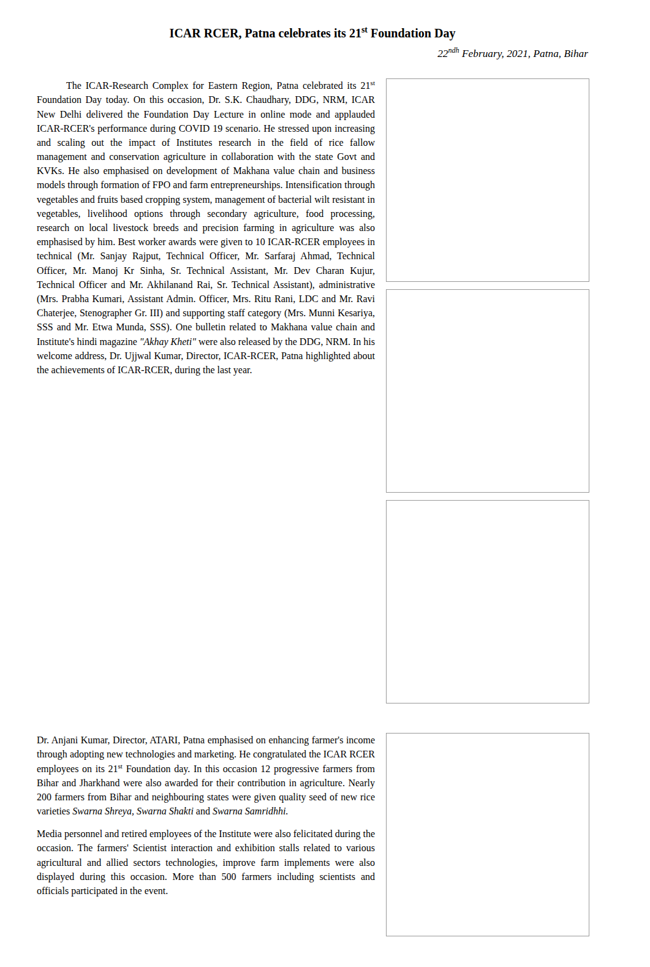ICAR RCER, Patna celebrates its 21st Foundation Day
22ndh February, 2021, Patna, Bihar
The ICAR-Research Complex for Eastern Region, Patna celebrated its 21st Foundation Day today. On this occasion, Dr. S.K. Chaudhary, DDG, NRM, ICAR New Delhi delivered the Foundation Day Lecture in online mode and applauded ICAR-RCER's performance during COVID 19 scenario. He stressed upon increasing and scaling out the impact of Institutes research in the field of rice fallow management and conservation agriculture in collaboration with the state Govt and KVKs. He also emphasised on development of Makhana value chain and business models through formation of FPO and farm entrepreneurships. Intensification through vegetables and fruits based cropping system, management of bacterial wilt resistant in vegetables, livelihood options through secondary agriculture, food processing, research on local livestock breeds and precision farming in agriculture was also emphasised by him. Best worker awards were given to 10 ICAR-RCER employees in technical (Mr. Sanjay Rajput, Technical Officer, Mr. Sarfaraj Ahmad, Technical Officer, Mr. Manoj Kr Sinha, Sr. Technical Assistant, Mr. Dev Charan Kujur, Technical Officer and Mr. Akhilanand Rai, Sr. Technical Assistant), administrative (Mrs. Prabha Kumari, Assistant Admin. Officer, Mrs. Ritu Rani, LDC and Mr. Ravi Chaterjee, Stenographer Gr. III) and supporting staff category (Mrs. Munni Kesariya, SSS and Mr. Etwa Munda, SSS). One bulletin related to Makhana value chain and Institute's hindi magazine "Akhay Kheti" were also released by the DDG, NRM. In his welcome address, Dr. Ujjwal Kumar, Director, ICAR-RCER, Patna highlighted about the achievements of ICAR-RCER, during the last year.
Dr. Anjani Kumar, Director, ATARI, Patna emphasised on enhancing farmer's income through adopting new technologies and marketing. He congratulated the ICAR RCER employees on its 21st Foundation day. In this occasion 12 progressive farmers from Bihar and Jharkhand were also awarded for their contribution in agriculture. Nearly 200 farmers from Bihar and neighbouring states were given quality seed of new rice varieties Swarna Shreya, Swarna Shakti and Swarna Samridhhi.
Media personnel and retired employees of the Institute were also felicitated during the occasion. The farmers' Scientist interaction and exhibition stalls related to various agricultural and allied sectors technologies, improve farm implements were also displayed during this occasion. More than 500 farmers including scientists and officials participated in the event.